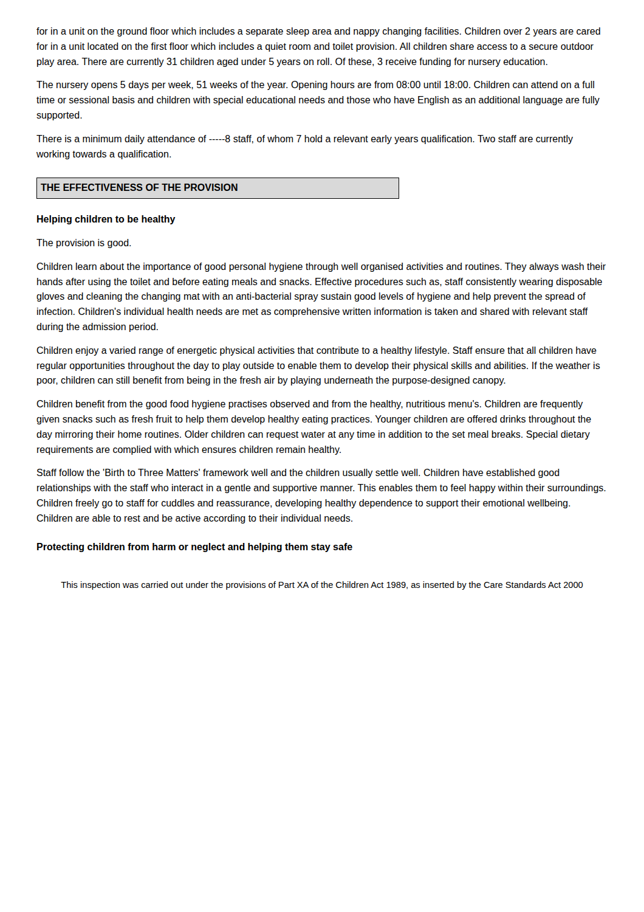for in a unit on the ground floor which includes a separate sleep area and nappy changing facilities. Children over 2 years are cared for in a unit located on the first floor which includes a quiet room and toilet provision. All children share access to a secure outdoor play area. There are currently 31 children aged under 5 years on roll. Of these, 3 receive funding for nursery education.
The nursery opens 5 days per week, 51 weeks of the year. Opening hours are from 08:00 until 18:00. Children can attend on a full time or sessional basis and children with special educational needs and those who have English as an additional language are fully supported.
There is a minimum daily attendance of -----8 staff, of whom 7 hold a relevant early years qualification. Two staff are currently working towards a qualification.
THE EFFECTIVENESS OF THE PROVISION
Helping children to be healthy
The provision is good.
Children learn about the importance of good personal hygiene through well organised activities and routines. They always wash their hands after using the toilet and before eating meals and snacks. Effective procedures such as, staff consistently wearing disposable gloves and cleaning the changing mat with an anti-bacterial spray sustain good levels of hygiene and help prevent the spread of infection. Children's individual health needs are met as comprehensive written information is taken and shared with relevant staff during the admission period.
Children enjoy a varied range of energetic physical activities that contribute to a healthy lifestyle. Staff ensure that all children have regular opportunities throughout the day to play outside to enable them to develop their physical skills and abilities. If the weather is poor, children can still benefit from being in the fresh air by playing underneath the purpose-designed canopy.
Children benefit from the good food hygiene practises observed and from the healthy, nutritious menu's. Children are frequently given snacks such as fresh fruit to help them develop healthy eating practices. Younger children are offered drinks throughout the day mirroring their home routines. Older children can request water at any time in addition to the set meal breaks. Special dietary requirements are complied with which ensures children remain healthy.
Staff follow the 'Birth to Three Matters' framework well and the children usually settle well. Children have established good relationships with the staff who interact in a gentle and supportive manner. This enables them to feel happy within their surroundings. Children freely go to staff for cuddles and reassurance, developing healthy dependence to support their emotional wellbeing. Children are able to rest and be active according to their individual needs.
Protecting children from harm or neglect and helping them stay safe
This inspection was carried out under the provisions of Part XA of the Children Act 1989, as inserted by the Care Standards Act 2000